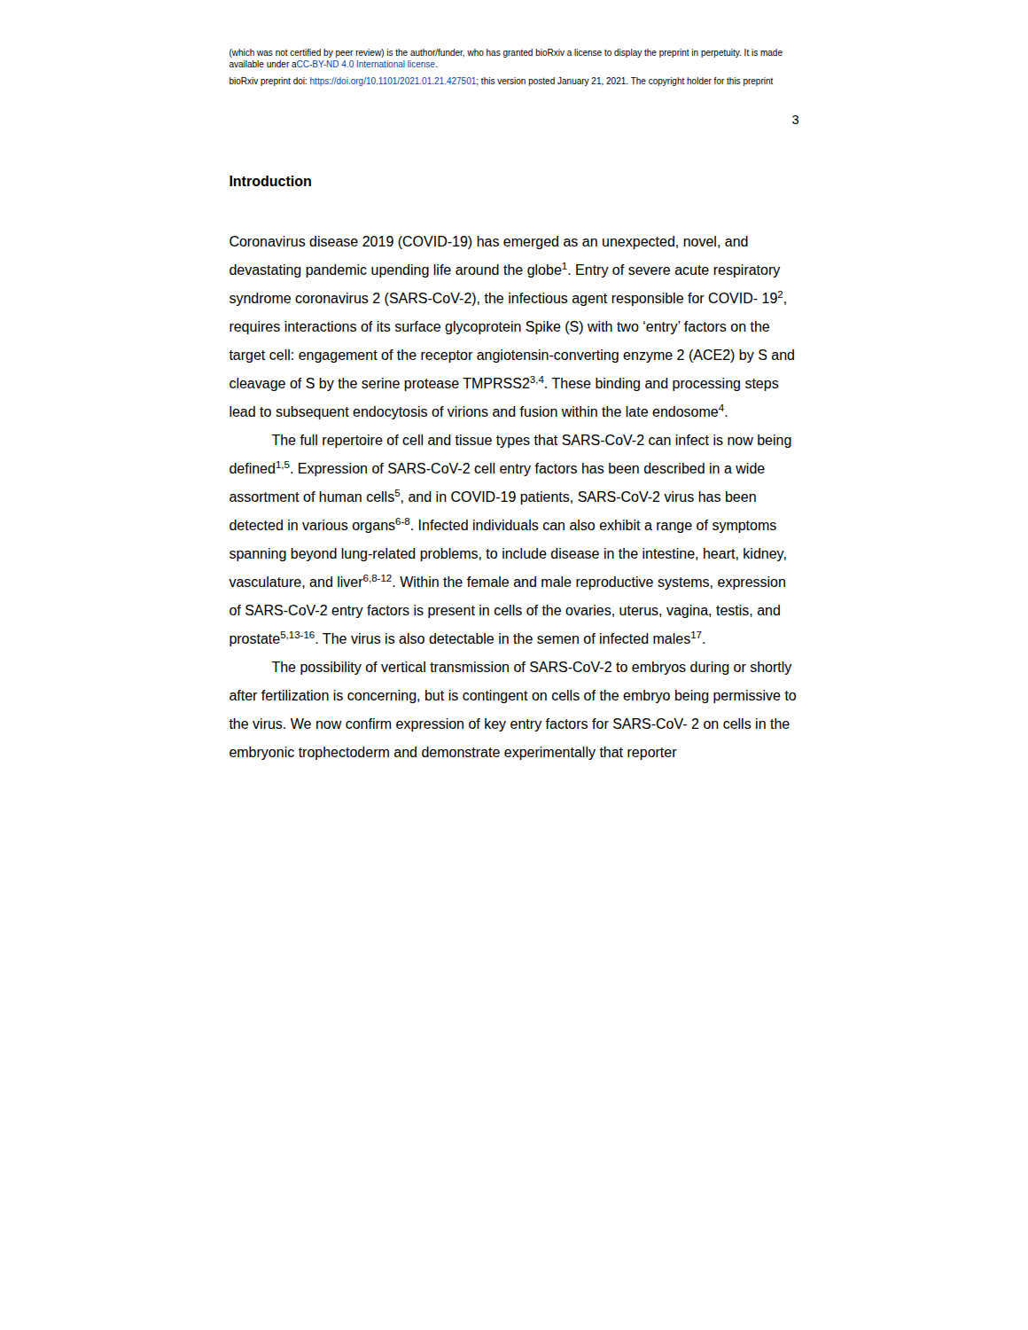(which was not certified by peer review) is the author/funder, who has granted bioRxiv a license to display the preprint in perpetuity. It is made
available under aCC-BY-ND 4.0 International license.
bioRxiv preprint doi: https://doi.org/10.1101/2021.01.21.427501; this version posted January 21, 2021. The copyright holder for this preprint
3
Introduction
Coronavirus disease 2019 (COVID-19) has emerged as an unexpected, novel, and devastating pandemic upending life around the globe1. Entry of severe acute respiratory syndrome coronavirus 2 (SARS-CoV-2), the infectious agent responsible for COVID- 192, requires interactions of its surface glycoprotein Spike (S) with two ‘entry’ factors on the target cell: engagement of the receptor angiotensin-converting enzyme 2 (ACE2) by S and cleavage of S by the serine protease TMPRSS23,4. These binding and processing steps lead to subsequent endocytosis of virions and fusion within the late endosome4.
The full repertoire of cell and tissue types that SARS-CoV-2 can infect is now being defined1,5. Expression of SARS-CoV-2 cell entry factors has been described in a wide assortment of human cells5, and in COVID-19 patients, SARS-CoV-2 virus has been detected in various organs6-8. Infected individuals can also exhibit a range of symptoms spanning beyond lung-related problems, to include disease in the intestine, heart, kidney, vasculature, and liver6,8-12. Within the female and male reproductive systems, expression of SARS-CoV-2 entry factors is present in cells of the ovaries, uterus, vagina, testis, and prostate5,13-16. The virus is also detectable in the semen of infected males17.
The possibility of vertical transmission of SARS-CoV-2 to embryos during or shortly after fertilization is concerning, but is contingent on cells of the embryo being permissive to the virus. We now confirm expression of key entry factors for SARS-CoV- 2 on cells in the embryonic trophectoderm and demonstrate experimentally that reporter